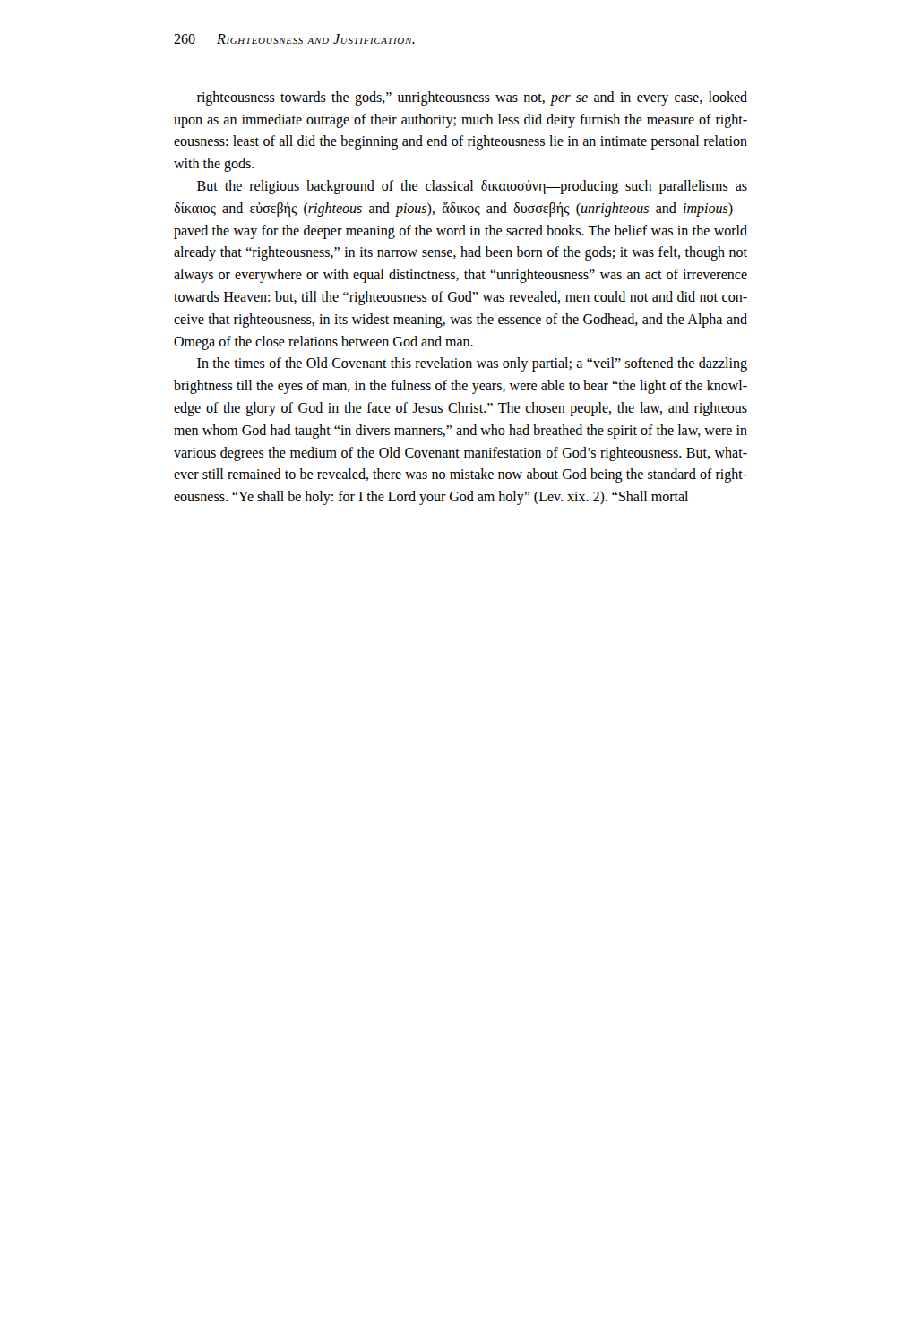260
Righteousness and Justification.
righteousness towards the gods,” unrighteousness was not, per se and in every case, looked upon as an immediate outrage of their authority; much less did deity furnish the measure of righteousness: least of all did the beginning and end of righteousness lie in an intimate personal relation with the gods.
But the religious background of the classical δικαιοσύνη—producing such parallelisms as δίκαιος and εὐσεβής (righteous and pious), ἄδικος and δυσσεβής (unrighteous and impious)—paved the way for the deeper meaning of the word in the sacred books. The belief was in the world already that “righteousness,” in its narrow sense, had been born of the gods; it was felt, though not always or everywhere or with equal distinctness, that “unrighteousness” was an act of irreverence towards Heaven: but, till the “righteousness of God” was revealed, men could not and did not conceive that righteousness, in its widest meaning, was the essence of the Godhead, and the Alpha and Omega of the close relations between God and man.
In the times of the Old Covenant this revelation was only partial; a “veil” softened the dazzling brightness till the eyes of man, in the fulness of the years, were able to bear “the light of the knowledge of the glory of God in the face of Jesus Christ.” The chosen people, the law, and righteous men whom God had taught “in divers manners,” and who had breathed the spirit of the law, were in various degrees the medium of the Old Covenant manifestation of God’s righteousness. But, whatever still remained to be revealed, there was no mistake now about God being the standard of righteousness. “Ye shall be holy: for I the Lord your God am holy” (Lev. xix. 2). “Shall mortal